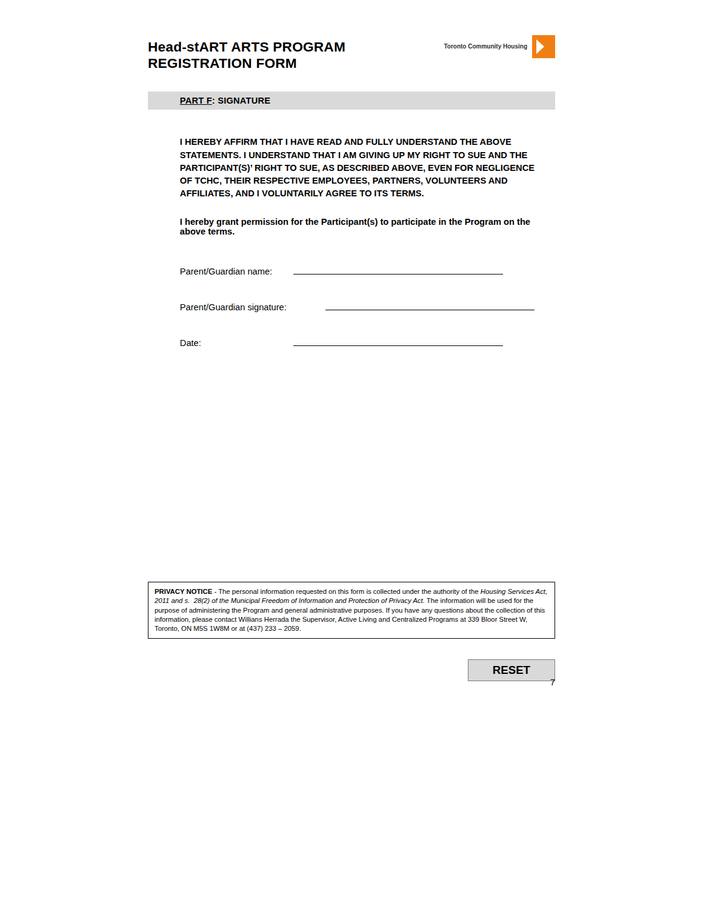Head-stART ARTS PROGRAM REGISTRATION FORM
Toronto Community Housing
PART F: SIGNATURE
I HEREBY AFFIRM THAT I HAVE READ AND FULLY UNDERSTAND THE ABOVE STATEMENTS. I UNDERSTAND THAT I AM GIVING UP MY RIGHT TO SUE AND THE PARTICIPANT(S)’ RIGHT TO SUE, AS DESCRIBED ABOVE, EVEN FOR NEGLIGENCE OF TCHC, THEIR RESPECTIVE EMPLOYEES, PARTNERS, VOLUNTEERS AND AFFILIATES, AND I VOLUNTARILY AGREE TO ITS TERMS.
I hereby grant permission for the Participant(s) to participate in the Program on the above terms.
| Parent/Guardian name: | |
| Parent/Guardian signature: | |
| Date: | |
PRIVACY NOTICE - The personal information requested on this form is collected under the authority of the Housing Services Act, 2011 and s. 28(2) of the Municipal Freedom of Information and Protection of Privacy Act. The information will be used for the purpose of administering the Program and general administrative purposes. If you have any questions about the collection of this information, please contact Willians Herrada the Supervisor, Active Living and Centralized Programs at 339 Bloor Street W, Toronto, ON M5S 1W8M or at (437) 233 – 2059.
RESET
7